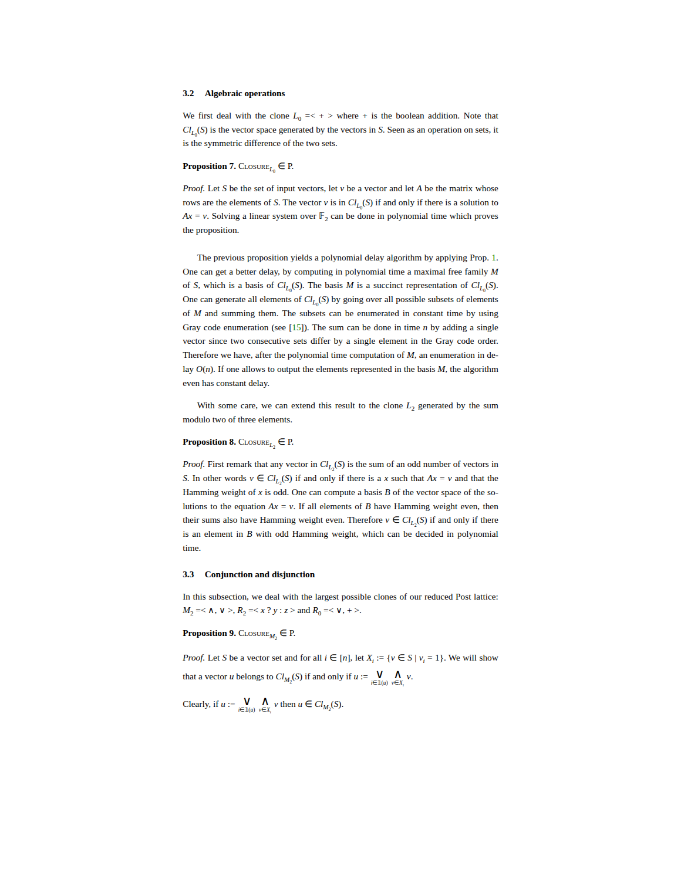3.2 Algebraic operations
We first deal with the clone L0 =< + > where + is the boolean addition. Note that ClL0(S) is the vector space generated by the vectors in S. Seen as an operation on sets, it is the symmetric difference of the two sets.
Proposition 7. ClosureL0 ∈ P.
Proof. Let S be the set of input vectors, let v be a vector and let A be the matrix whose rows are the elements of S. The vector v is in ClL0(S) if and only if there is a solution to Ax = v. Solving a linear system over 𝔽2 can be done in polynomial time which proves the proposition.
The previous proposition yields a polynomial delay algorithm by applying Prop. 1. One can get a better delay, by computing in polynomial time a maximal free family M of S, which is a basis of ClL0(S). The basis M is a succinct representation of ClL0(S). One can generate all elements of ClL0(S) by going over all possible subsets of elements of M and summing them. The subsets can be enumerated in constant time by using Gray code enumeration (see [15]). The sum can be done in time n by adding a single vector since two consecutive sets differ by a single element in the Gray code order. Therefore we have, after the polynomial time computation of M, an enumeration in delay O(n). If one allows to output the elements represented in the basis M, the algorithm even has constant delay.
With some care, we can extend this result to the clone L2 generated by the sum modulo two of three elements.
Proposition 8. ClosureL2 ∈ P.
Proof. First remark that any vector in ClL2(S) is the sum of an odd number of vectors in S. In other words v ∈ ClL2(S) if and only if there is a x such that Ax = v and that the Hamming weight of x is odd. One can compute a basis B of the vector space of the solutions to the equation Ax = v. If all elements of B have Hamming weight even, then their sums also have Hamming weight even. Therefore v ∈ ClL2(S) if and only if there is an element in B with odd Hamming weight, which can be decided in polynomial time.
3.3 Conjunction and disjunction
In this subsection, we deal with the largest possible clones of our reduced Post lattice: M2 =< ∧, ∨ >, R2 =< x ? y : z > and R0 =< ∨, + >.
Proposition 9. ClosureM2 ∈ P.
Proof. Let S be a vector set and for all i ∈ [n], let Xi := {v ∈ S | vi = 1}. We will show that a vector u belongs to ClM2(S) if and only if u := ∨i∈𝟙(u) ∧v∈Xi v.
Clearly, if u := ∨i∈𝟙(u) ∧v∈Xi v then u ∈ ClM2(S).